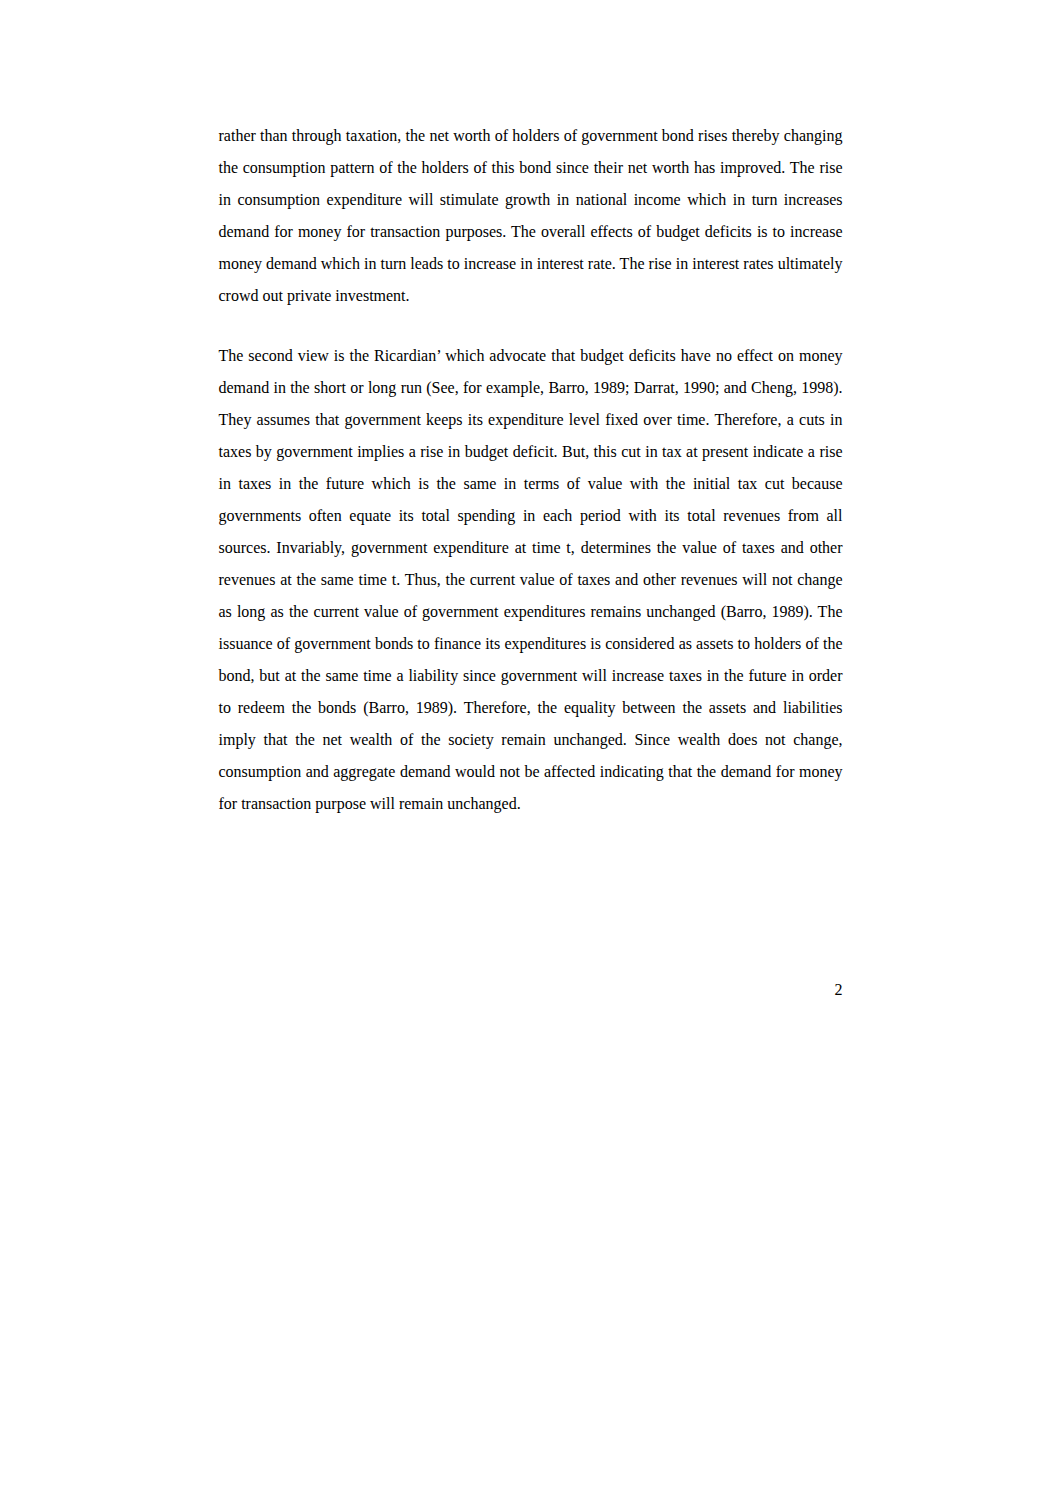rather than through taxation, the net worth of holders of government bond rises thereby changing the consumption pattern of the holders of this bond since their net worth has improved. The rise in consumption expenditure will stimulate growth in national income which in turn increases demand for money for transaction purposes. The overall effects of budget deficits is to increase money demand which in turn leads to increase in interest rate. The rise in interest rates ultimately crowd out private investment.
The second view is the Ricardian’ which advocate that budget deficits have no effect on money demand in the short or long run (See, for example, Barro, 1989; Darrat, 1990; and Cheng, 1998). They assumes that government keeps its expenditure level fixed over time. Therefore, a cuts in taxes by government implies a rise in budget deficit. But, this cut in tax at present indicate a rise in taxes in the future which is the same in terms of value with the initial tax cut because governments often equate its total spending in each period with its total revenues from all sources. Invariably, government expenditure at time t, determines the value of taxes and other revenues at the same time t. Thus, the current value of taxes and other revenues will not change as long as the current value of government expenditures remains unchanged (Barro, 1989). The issuance of government bonds to finance its expenditures is considered as assets to holders of the bond, but at the same time a liability since government will increase taxes in the future in order to redeem the bonds (Barro, 1989). Therefore, the equality between the assets and liabilities imply that the net wealth of the society remain unchanged. Since wealth does not change, consumption and aggregate demand would not be affected indicating that the demand for money for transaction purpose will remain unchanged.
2